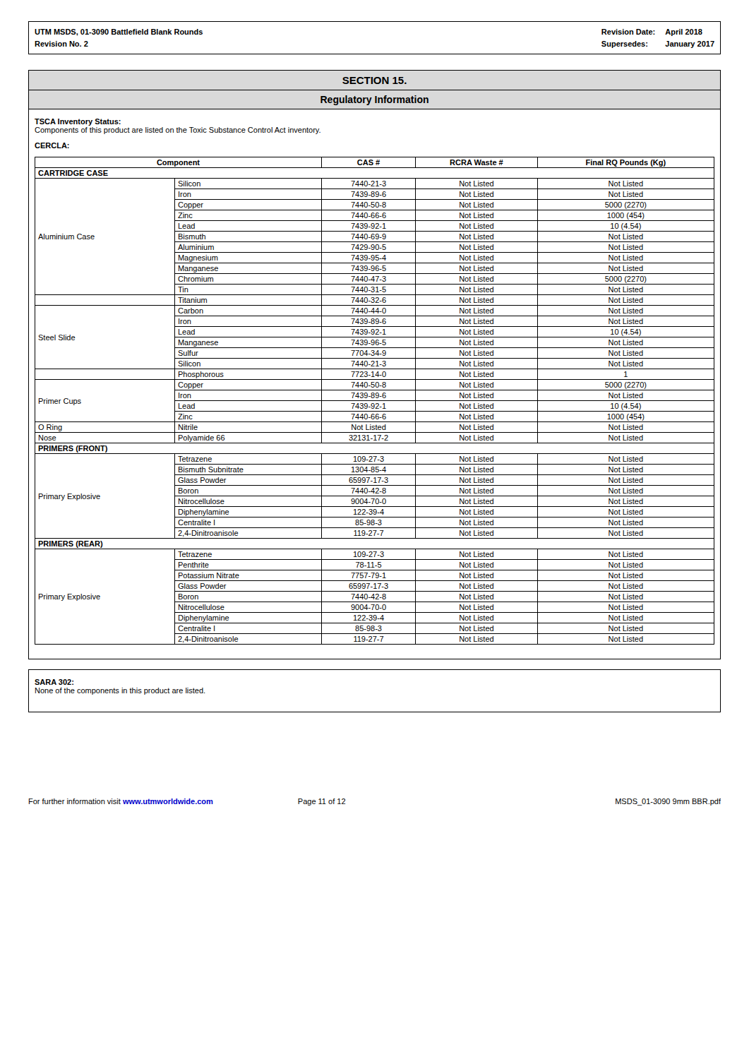UTM MSDS, 01-3090 Battlefield Blank Rounds
Revision No. 2
| Revision Date: | April 2018 |
| Supersedes: | January 2017 |
SECTION 15.
Regulatory Information
TSCA Inventory Status:
Components of this product are listed on the Toxic Substance Control Act inventory.
CERCLA:
| Component | CAS # | RCRA Waste # | Final RQ Pounds (Kg) |
| --- | --- | --- | --- |
| CARTRIDGE CASE |
| Aluminium Case | Silicon | 7440-21-3 | Not Listed | Not Listed |
| Iron | 7439-89-6 | Not Listed | Not Listed |
| Copper | 7440-50-8 | Not Listed | 5000 (2270) |
| Zinc | 7440-66-6 | Not Listed | 1000 (454) |
| Lead | 7439-92-1 | Not Listed | 10 (4.54) |
| Bismuth | 7440-69-9 | Not Listed | Not Listed |
| Aluminium | 7429-90-5 | Not Listed | Not Listed |
| Magnesium | 7439-95-4 | Not Listed | Not Listed |
| Manganese | 7439-96-5 | Not Listed | Not Listed |
| Chromium | 7440-47-3 | Not Listed | 5000 (2270) |
| Tin | 7440-31-5 | Not Listed | Not Listed |
| | Titanium | 7440-32-6 | Not Listed | Not Listed |
| Steel Slide | Carbon | 7440-44-0 | Not Listed | Not Listed |
| Iron | 7439-89-6 | Not Listed | Not Listed |
| Lead | 7439-92-1 | Not Listed | 10 (4.54) |
| Manganese | 7439-96-5 | Not Listed | Not Listed |
| Sulfur | 7704-34-9 | Not Listed | Not Listed |
| Silicon | 7440-21-3 | Not Listed | Not Listed |
| | Phosphorous | 7723-14-0 | Not Listed | 1 |
| Primer Cups | Copper | 7440-50-8 | Not Listed | 5000 (2270) |
| Iron | 7439-89-6 | Not Listed | Not Listed |
| Lead | 7439-92-1 | Not Listed | 10 (4.54) |
| Zinc | 7440-66-6 | Not Listed | 1000 (454) |
| O Ring | Nitrile | Not Listed | Not Listed | Not Listed |
| Nose | Polyamide 66 | 32131-17-2 | Not Listed | Not Listed |
| PRIMERS (FRONT) |
| Primary Explosive | Tetrazene | 109-27-3 | Not Listed | Not Listed |
| Bismuth Subnitrate | 1304-85-4 | Not Listed | Not Listed |
| Glass Powder | 65997-17-3 | Not Listed | Not Listed |
| Boron | 7440-42-8 | Not Listed | Not Listed |
| Nitrocellulose | 9004-70-0 | Not Listed | Not Listed |
| Diphenylamine | 122-39-4 | Not Listed | Not Listed |
| Centralite I | 85-98-3 | Not Listed | Not Listed |
| 2,4-Dinitroanisole | 119-27-7 | Not Listed | Not Listed |
| PRIMERS (REAR) |
| Primary Explosive | Tetrazene | 109-27-3 | Not Listed | Not Listed |
| Penthrite | 78-11-5 | Not Listed | Not Listed |
| Potassium Nitrate | 7757-79-1 | Not Listed | Not Listed |
| Glass Powder | 65997-17-3 | Not Listed | Not Listed |
| Boron | 7440-42-8 | Not Listed | Not Listed |
| Nitrocellulose | 9004-70-0 | Not Listed | Not Listed |
| Diphenylamine | 122-39-4 | Not Listed | Not Listed |
| Centralite I | 85-98-3 | Not Listed | Not Listed |
| 2,4-Dinitroanisole | 119-27-7 | Not Listed | Not Listed |
SARA 302:
None of the components in this product are listed.
For further information visit www.utmworldwide.com
Page 11 of 12
MSDS_01-3090 9mm BBR.pdf